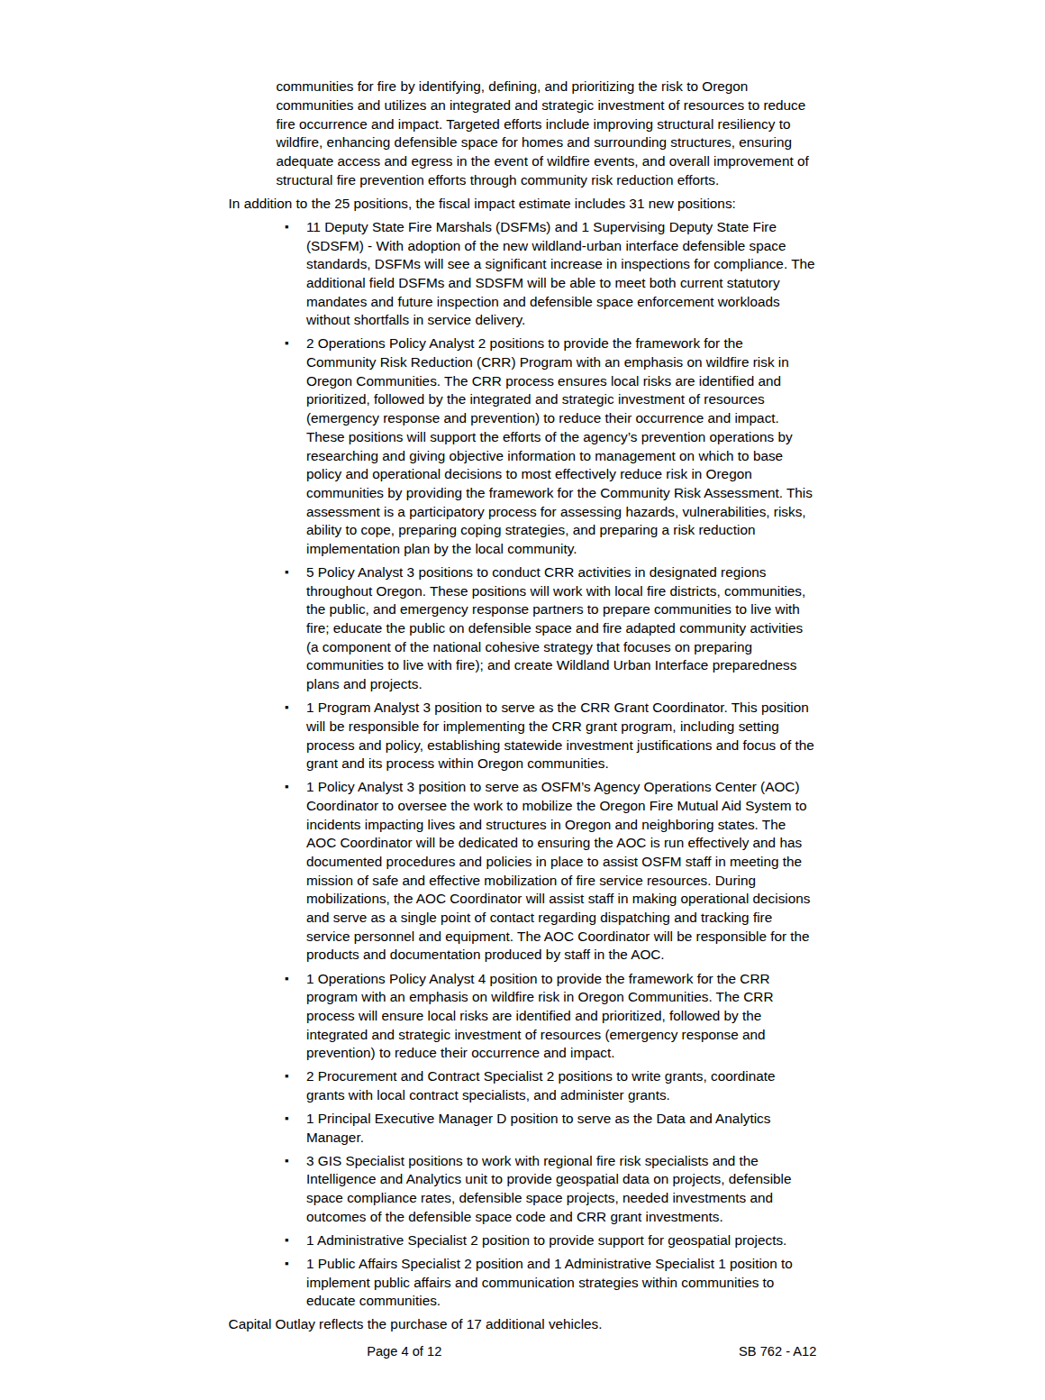communities for fire by identifying, defining, and prioritizing the risk to Oregon communities and utilizes an integrated and strategic investment of resources to reduce fire occurrence and impact. Targeted efforts include improving structural resiliency to wildfire, enhancing defensible space for homes and surrounding structures, ensuring adequate access and egress in the event of wildfire events, and overall improvement of structural fire prevention efforts through community risk reduction efforts.
In addition to the 25 positions, the fiscal impact estimate includes 31 new positions:
11 Deputy State Fire Marshals (DSFMs) and 1 Supervising Deputy State Fire (SDSFM) - With adoption of the new wildland-urban interface defensible space standards, DSFMs will see a significant increase in inspections for compliance. The additional field DSFMs and SDSFM will be able to meet both current statutory mandates and future inspection and defensible space enforcement workloads without shortfalls in service delivery.
2 Operations Policy Analyst 2 positions to provide the framework for the Community Risk Reduction (CRR) Program with an emphasis on wildfire risk in Oregon Communities. The CRR process ensures local risks are identified and prioritized, followed by the integrated and strategic investment of resources (emergency response and prevention) to reduce their occurrence and impact. These positions will support the efforts of the agency’s prevention operations by researching and giving objective information to management on which to base policy and operational decisions to most effectively reduce risk in Oregon communities by providing the framework for the Community Risk Assessment. This assessment is a participatory process for assessing hazards, vulnerabilities, risks, ability to cope, preparing coping strategies, and preparing a risk reduction implementation plan by the local community.
5 Policy Analyst 3 positions to conduct CRR activities in designated regions throughout Oregon. These positions will work with local fire districts, communities, the public, and emergency response partners to prepare communities to live with fire; educate the public on defensible space and fire adapted community activities (a component of the national cohesive strategy that focuses on preparing communities to live with fire); and create Wildland Urban Interface preparedness plans and projects.
1 Program Analyst 3 position to serve as the CRR Grant Coordinator. This position will be responsible for implementing the CRR grant program, including setting process and policy, establishing statewide investment justifications and focus of the grant and its process within Oregon communities.
1 Policy Analyst 3 position to serve as OSFM’s Agency Operations Center (AOC) Coordinator to oversee the work to mobilize the Oregon Fire Mutual Aid System to incidents impacting lives and structures in Oregon and neighboring states. The AOC Coordinator will be dedicated to ensuring the AOC is run effectively and has documented procedures and policies in place to assist OSFM staff in meeting the mission of safe and effective mobilization of fire service resources. During mobilizations, the AOC Coordinator will assist staff in making operational decisions and serve as a single point of contact regarding dispatching and tracking fire service personnel and equipment. The AOC Coordinator will be responsible for the products and documentation produced by staff in the AOC.
1 Operations Policy Analyst 4 position to provide the framework for the CRR program with an emphasis on wildfire risk in Oregon Communities. The CRR process will ensure local risks are identified and prioritized, followed by the integrated and strategic investment of resources (emergency response and prevention) to reduce their occurrence and impact.
2 Procurement and Contract Specialist 2 positions to write grants, coordinate grants with local contract specialists, and administer grants.
1 Principal Executive Manager D position to serve as the Data and Analytics Manager.
3 GIS Specialist positions to work with regional fire risk specialists and the Intelligence and Analytics unit to provide geospatial data on projects, defensible space compliance rates, defensible space projects, needed investments and outcomes of the defensible space code and CRR grant investments.
1 Administrative Specialist 2 position to provide support for geospatial projects.
1 Public Affairs Specialist 2 position and 1 Administrative Specialist 1 position to implement public affairs and communication strategies within communities to educate communities.
Capital Outlay reflects the purchase of 17 additional vehicles.
Page 4 of 12 SB 762 - A12